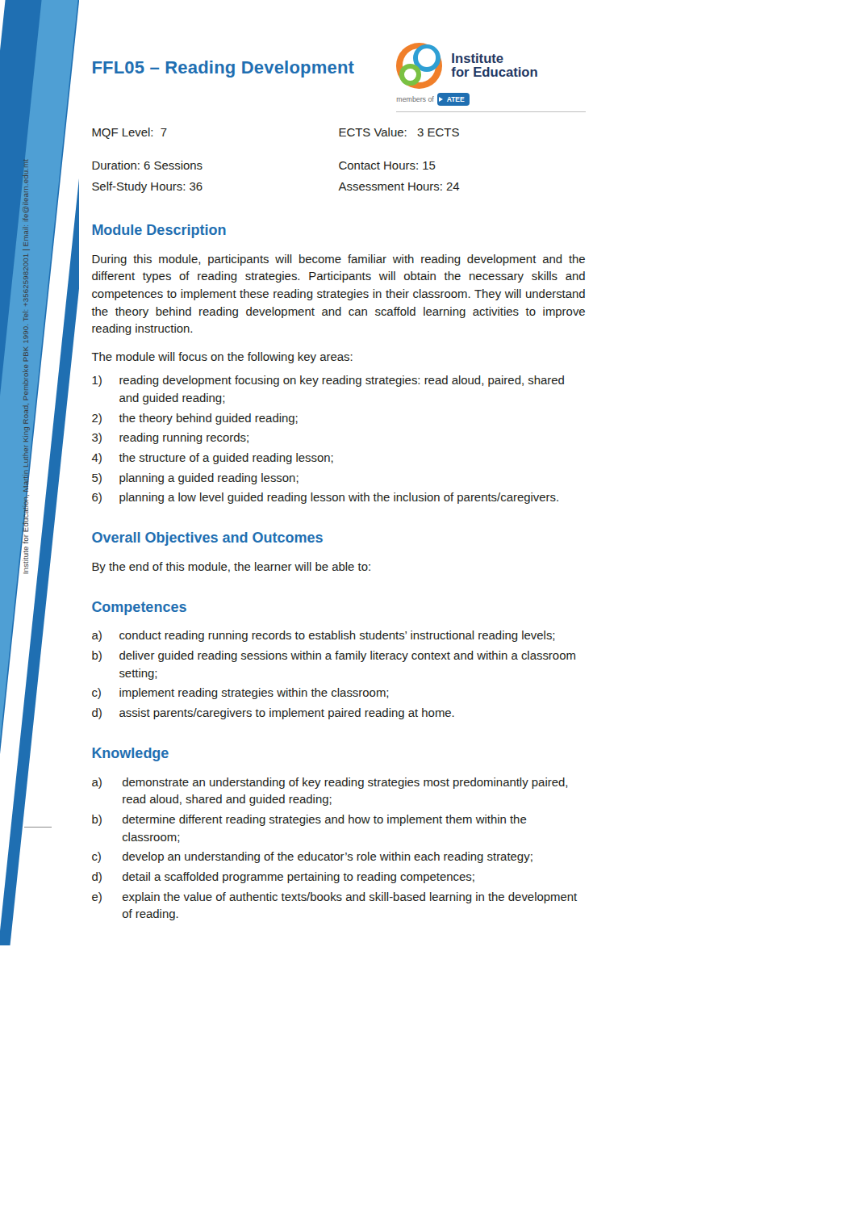Institute for Education, Martin Luther King Road, Pembroke PBK 1990. Tel: +35625982001 | Email: ife@ilearn.edu.mt
Institute for Education
members of ATEE
FFL05 – Reading Development
MQF Level: 7
ECTS Value: 3 ECTS
Duration: 6 Sessions
Contact Hours: 15
Self-Study Hours: 36
Assessment Hours: 24
Module Description
During this module, participants will become familiar with reading development and the different types of reading strategies. Participants will obtain the necessary skills and competences to implement these reading strategies in their classroom. They will understand the theory behind reading development and can scaffold learning activities to improve reading instruction.
The module will focus on the following key areas:
reading development focusing on key reading strategies: read aloud, paired, shared and guided reading;
the theory behind guided reading;
reading running records;
the structure of a guided reading lesson;
planning a guided reading lesson;
planning a low level guided reading lesson with the inclusion of parents/caregivers.
Overall Objectives and Outcomes
By the end of this module, the learner will be able to:
Competences
conduct reading running records to establish students’ instructional reading levels;
deliver guided reading sessions within a family literacy context and within a classroom setting;
implement reading strategies within the classroom;
assist parents/caregivers to implement paired reading at home.
Knowledge
demonstrate an understanding of key reading strategies most predominantly paired, read aloud, shared and guided reading;
determine different reading strategies and how to implement them within the classroom;
develop an understanding of the educator’s role within each reading strategy;
detail a scaffolded programme pertaining to reading competences;
explain the value of authentic texts/books and skill-based learning in the development of reading.